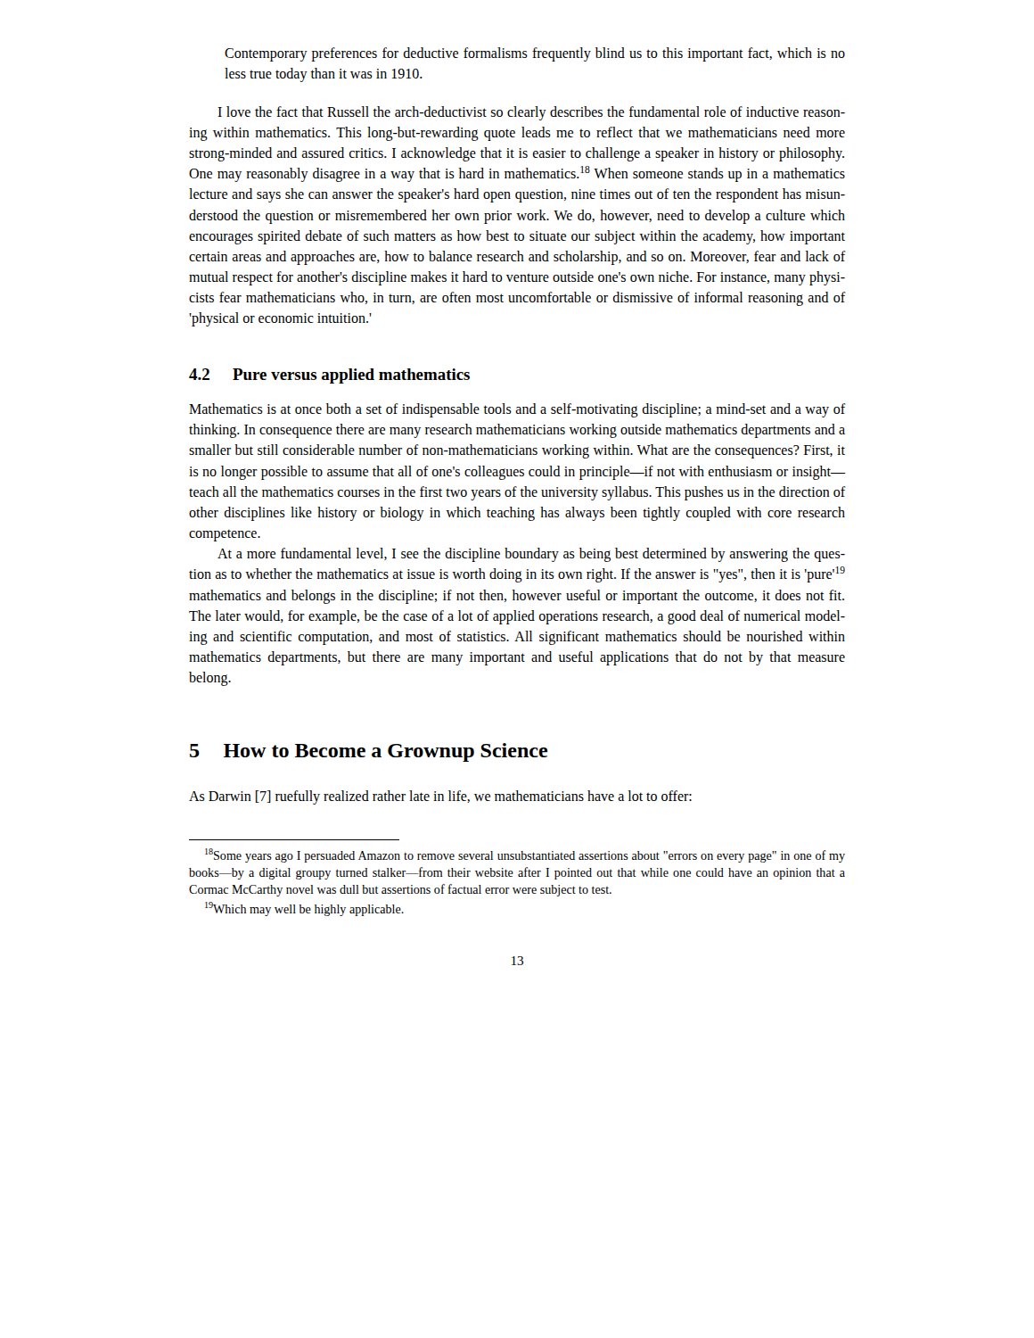Contemporary preferences for deductive formalisms frequently blind us to this important fact, which is no less true today than it was in 1910.
I love the fact that Russell the arch-deductivist so clearly describes the fundamental role of inductive reasoning within mathematics. This long-but-rewarding quote leads me to reflect that we mathematicians need more strong-minded and assured critics. I acknowledge that it is easier to challenge a speaker in history or philosophy. One may reasonably disagree in a way that is hard in mathematics.18 When someone stands up in a mathematics lecture and says she can answer the speaker's hard open question, nine times out of ten the respondent has misunderstood the question or misremembered her own prior work. We do, however, need to develop a culture which encourages spirited debate of such matters as how best to situate our subject within the academy, how important certain areas and approaches are, how to balance research and scholarship, and so on. Moreover, fear and lack of mutual respect for another's discipline makes it hard to venture outside one's own niche. For instance, many physicists fear mathematicians who, in turn, are often most uncomfortable or dismissive of informal reasoning and of 'physical or economic intuition.'
4.2 Pure versus applied mathematics
Mathematics is at once both a set of indispensable tools and a self-motivating discipline; a mind-set and a way of thinking. In consequence there are many research mathematicians working outside mathematics departments and a smaller but still considerable number of non-mathematicians working within. What are the consequences? First, it is no longer possible to assume that all of one's colleagues could in principle—if not with enthusiasm or insight—teach all the mathematics courses in the first two years of the university syllabus. This pushes us in the direction of other disciplines like history or biology in which teaching has always been tightly coupled with core research competence.
At a more fundamental level, I see the discipline boundary as being best determined by answering the question as to whether the mathematics at issue is worth doing in its own right. If the answer is "yes", then it is 'pure'19 mathematics and belongs in the discipline; if not then, however useful or important the outcome, it does not fit. The later would, for example, be the case of a lot of applied operations research, a good deal of numerical modeling and scientific computation, and most of statistics. All significant mathematics should be nourished within mathematics departments, but there are many important and useful applications that do not by that measure belong.
5 How to Become a Grownup Science
As Darwin [7] ruefully realized rather late in life, we mathematicians have a lot to offer:
18Some years ago I persuaded Amazon to remove several unsubstantiated assertions about "errors on every page" in one of my books—by a digital groupy turned stalker—from their website after I pointed out that while one could have an opinion that a Cormac McCarthy novel was dull but assertions of factual error were subject to test.
19Which may well be highly applicable.
13